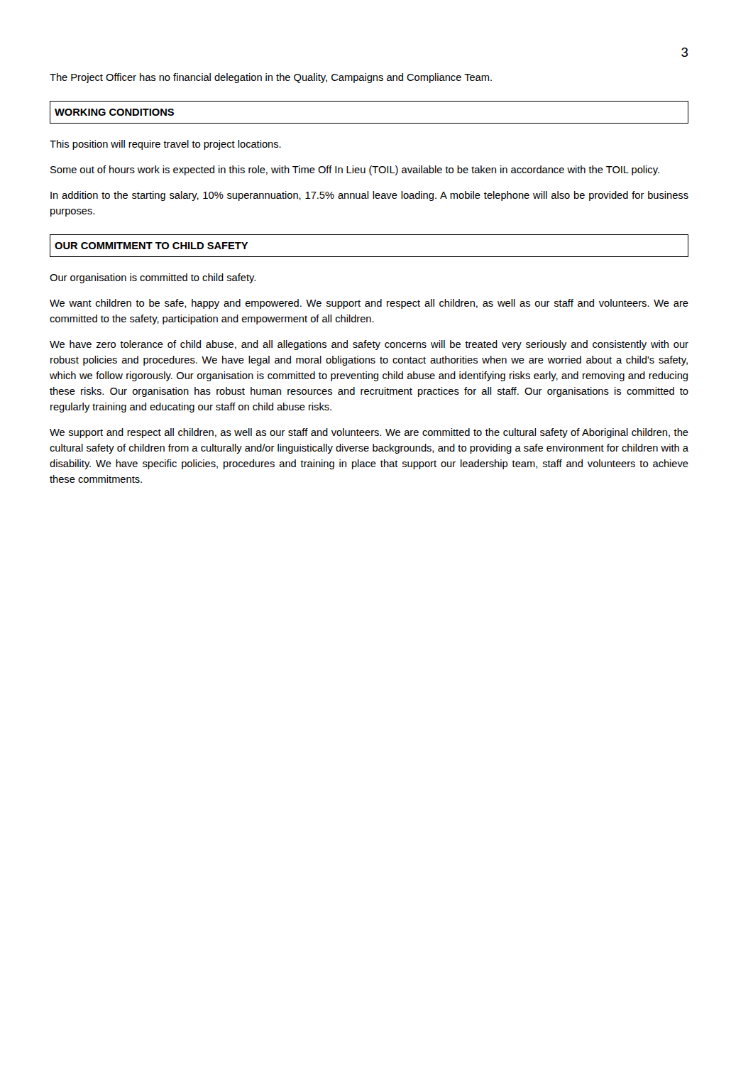3
The Project Officer has no financial delegation in the Quality, Campaigns and Compliance Team.
WORKING CONDITIONS
This position will require travel to project locations.
Some out of hours work is expected in this role, with Time Off In Lieu (TOIL) available to be taken in accordance with the TOIL policy.
In addition to the starting salary, 10% superannuation, 17.5% annual leave loading. A mobile telephone will also be provided for business purposes.
OUR COMMITMENT TO CHILD SAFETY
Our organisation is committed to child safety.
We want children to be safe, happy and empowered. We support and respect all children, as well as our staff and volunteers. We are committed to the safety, participation and empowerment of all children.
We have zero tolerance of child abuse, and all allegations and safety concerns will be treated very seriously and consistently with our robust policies and procedures. We have legal and moral obligations to contact authorities when we are worried about a child's safety, which we follow rigorously. Our organisation is committed to preventing child abuse and identifying risks early, and removing and reducing these risks. Our organisation has robust human resources and recruitment practices for all staff. Our organisations is committed to regularly training and educating our staff on child abuse risks.
We support and respect all children, as well as our staff and volunteers. We are committed to the cultural safety of Aboriginal children, the cultural safety of children from a culturally and/or linguistically diverse backgrounds, and to providing a safe environment for children with a disability. We have specific policies, procedures and training in place that support our leadership team, staff and volunteers to achieve these commitments.